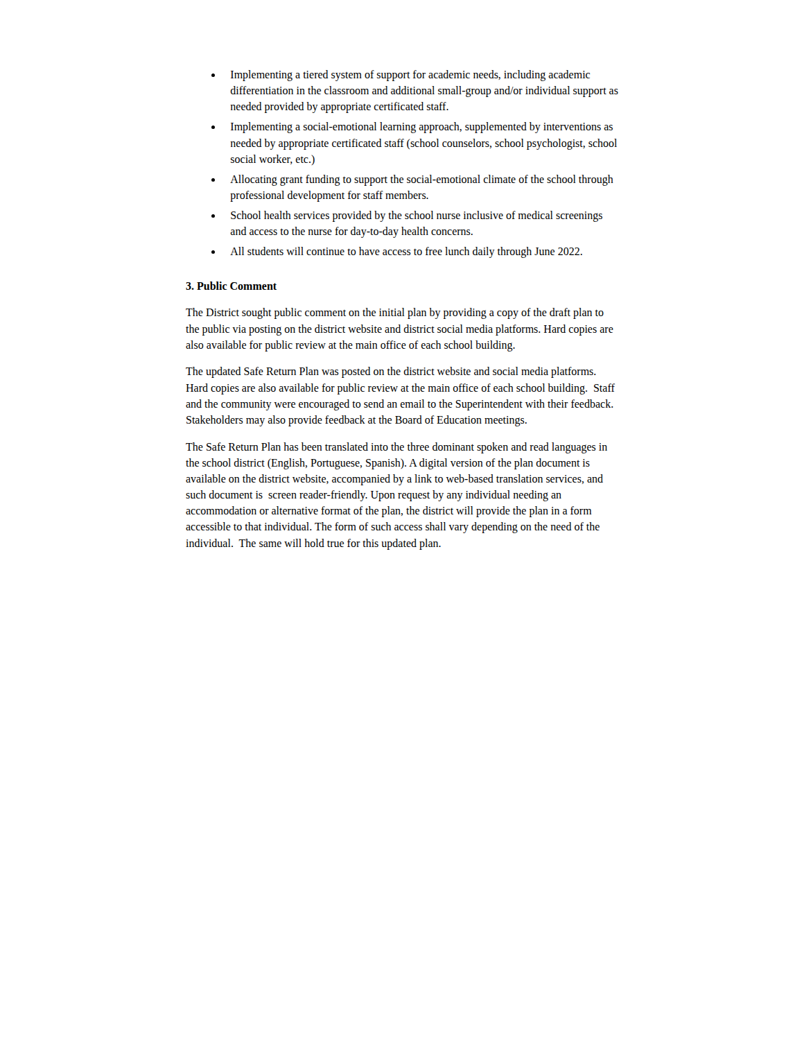Implementing a tiered system of support for academic needs, including academic differentiation in the classroom and additional small-group and/or individual support as needed provided by appropriate certificated staff.
Implementing a social-emotional learning approach, supplemented by interventions as needed by appropriate certificated staff (school counselors, school psychologist, school social worker, etc.)
Allocating grant funding to support the social-emotional climate of the school through professional development for staff members.
School health services provided by the school nurse inclusive of medical screenings and access to the nurse for day-to-day health concerns.
All students will continue to have access to free lunch daily through June 2022.
3. Public Comment
The District sought public comment on the initial plan by providing a copy of the draft plan to the public via posting on the district website and district social media platforms. Hard copies are also available for public review at the main office of each school building.
The updated Safe Return Plan was posted on the district website and social media platforms. Hard copies are also available for public review at the main office of each school building. Staff and the community were encouraged to send an email to the Superintendent with their feedback. Stakeholders may also provide feedback at the Board of Education meetings.
The Safe Return Plan has been translated into the three dominant spoken and read languages in the school district (English, Portuguese, Spanish). A digital version of the plan document is available on the district website, accompanied by a link to web-based translation services, and such document is screen reader-friendly. Upon request by any individual needing an accommodation or alternative format of the plan, the district will provide the plan in a form accessible to that individual. The form of such access shall vary depending on the need of the individual. The same will hold true for this updated plan.